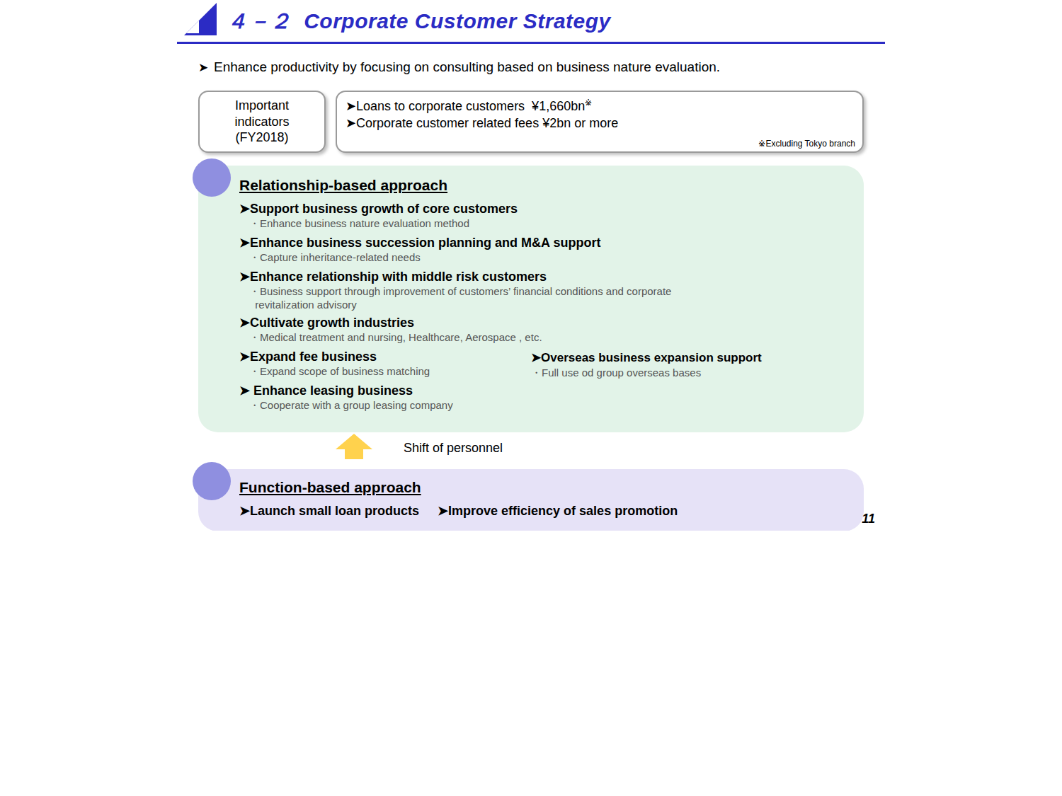４－２ Corporate Customer Strategy
➤Enhance productivity by focusing on consulting based on business nature evaluation.
Important
indicators
(FY2018)
➤Loans to corporate customers ¥1,660bn※
➤Corporate customer related fees ¥2bn or more
※Excluding Tokyo branch
Relationship-based approach
➤Support business growth of core customers ・Enhance business nature evaluation method
➤Enhance business succession planning and M&A support ・Capture inheritance-related needs
➤Enhance relationship with middle risk customers ・Business support through improvement of customers’ financial conditions and corporate
revitalization advisory
➤Cultivate growth industries ・Medical treatment and nursing, Healthcare, Aerospace , etc.
➤Expand fee business ・Expand scope of business matching
➤ Enhance leasing business ・Cooperate with a group leasing company
➤Overseas business expansion support
・Full use od group overseas bases
Shift of personnel
Function-based approach
➤Launch small loan products➤Improve efficiency of sales promotion
11